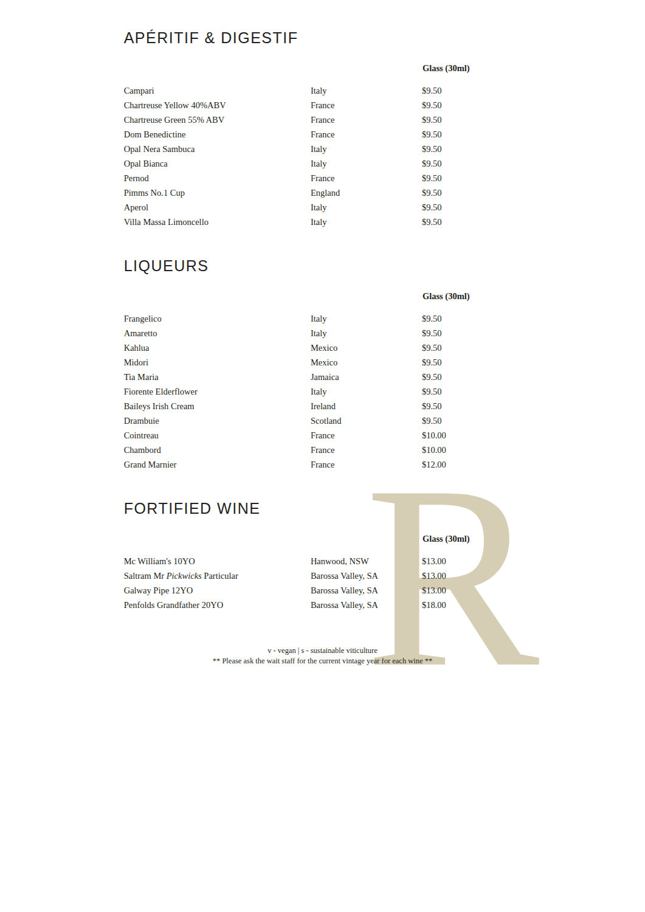R
APÉRITIF & DIGESTIF
| | | Glass (30ml) |
| --- | --- | --- |
| Campari | Italy | $9.50 |
| Chartreuse Yellow 40%ABV | France | $9.50 |
| Chartreuse Green 55% ABV | France | $9.50 |
| Dom Benedictine | France | $9.50 |
| Opal Nera Sambuca | Italy | $9.50 |
| Opal Bianca | Italy | $9.50 |
| Pernod | France | $9.50 |
| Pimms No.1 Cup | England | $9.50 |
| Aperol | Italy | $9.50 |
| Villa Massa Limoncello | Italy | $9.50 |
LIQUEURS
| | | Glass (30ml) |
| --- | --- | --- |
| Frangelico | Italy | $9.50 |
| Amaretto | Italy | $9.50 |
| Kahlua | Mexico | $9.50 |
| Midori | Mexico | $9.50 |
| Tia Maria | Jamaica | $9.50 |
| Fiorente Elderflower | Italy | $9.50 |
| Baileys Irish Cream | Ireland | $9.50 |
| Drambuie | Scotland | $9.50 |
| Cointreau | France | $10.00 |
| Chambord | France | $10.00 |
| Grand Marnier | France | $12.00 |
FORTIFIED WINE
| | | Glass (30ml) |
| --- | --- | --- |
| Mc William's 10YO | Hanwood, NSW | $13.00 |
| Saltram Mr Pickwicks Particular | Barossa Valley, SA | $13.00 |
| Galway Pipe 12YO | Barossa Valley, SA | $13.00 |
| Penfolds Grandfather 20YO | Barossa Valley, SA | $18.00 |
v - vegan | s - sustainable viticulture
** Please ask the wait staff for the current vintage year for each wine **